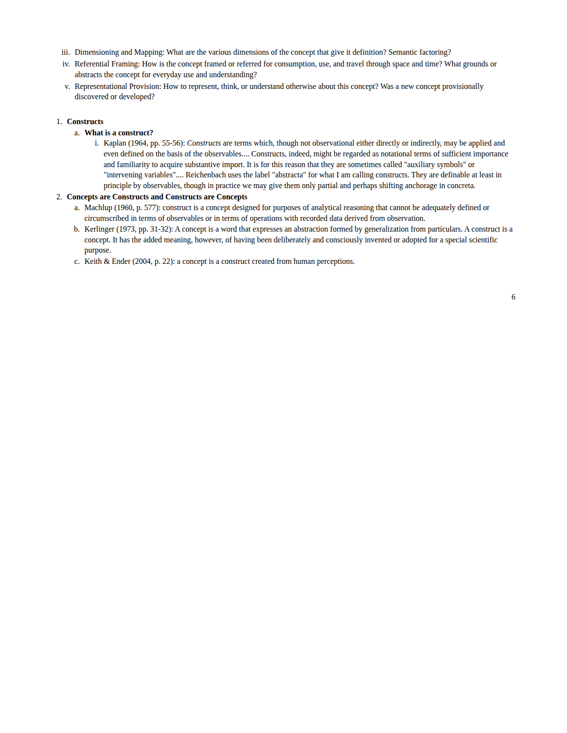Dimensioning and Mapping: What are the various dimensions of the concept that give it definition? Semantic factoring?
Referential Framing: How is the concept framed or referred for consumption, use, and travel through space and time? What grounds or abstracts the concept for everyday use and understanding?
Representational Provision: How to represent, think, or understand otherwise about this concept? Was a new concept provisionally discovered or developed?
Constructs
What is a construct?
Kaplan (1964, pp. 55-56): Constructs are terms which, though not observational either directly or indirectly, may be applied and even defined on the basis of the observables.... Constructs, indeed, might be regarded as notational terms of sufficient importance and familiarity to acquire substantive import. It is for this reason that they are sometimes called "auxiliary symbols" or "intervening variables".... Reichenbach uses the label "abstracta" for what I am calling constructs. They are definable at least in principle by observables, though in practice we may give them only partial and perhaps shifting anchorage in concreta.
Concepts are Constructs and Constructs are Concepts
Machlup (1960, p. 577): construct is a concept designed for purposes of analytical reasoning that cannot be adequately defined or circumscribed in terms of observables or in terms of operations with recorded data derived from observation.
Kerlinger (1973, pp. 31-32): A concept is a word that expresses an abstraction formed by generalization from particulars. A construct is a concept. It has the added meaning, however, of having been deliberately and consciously invented or adopted for a special scientific purpose.
Keith & Ender (2004, p. 22): a concept is a construct created from human perceptions.
6